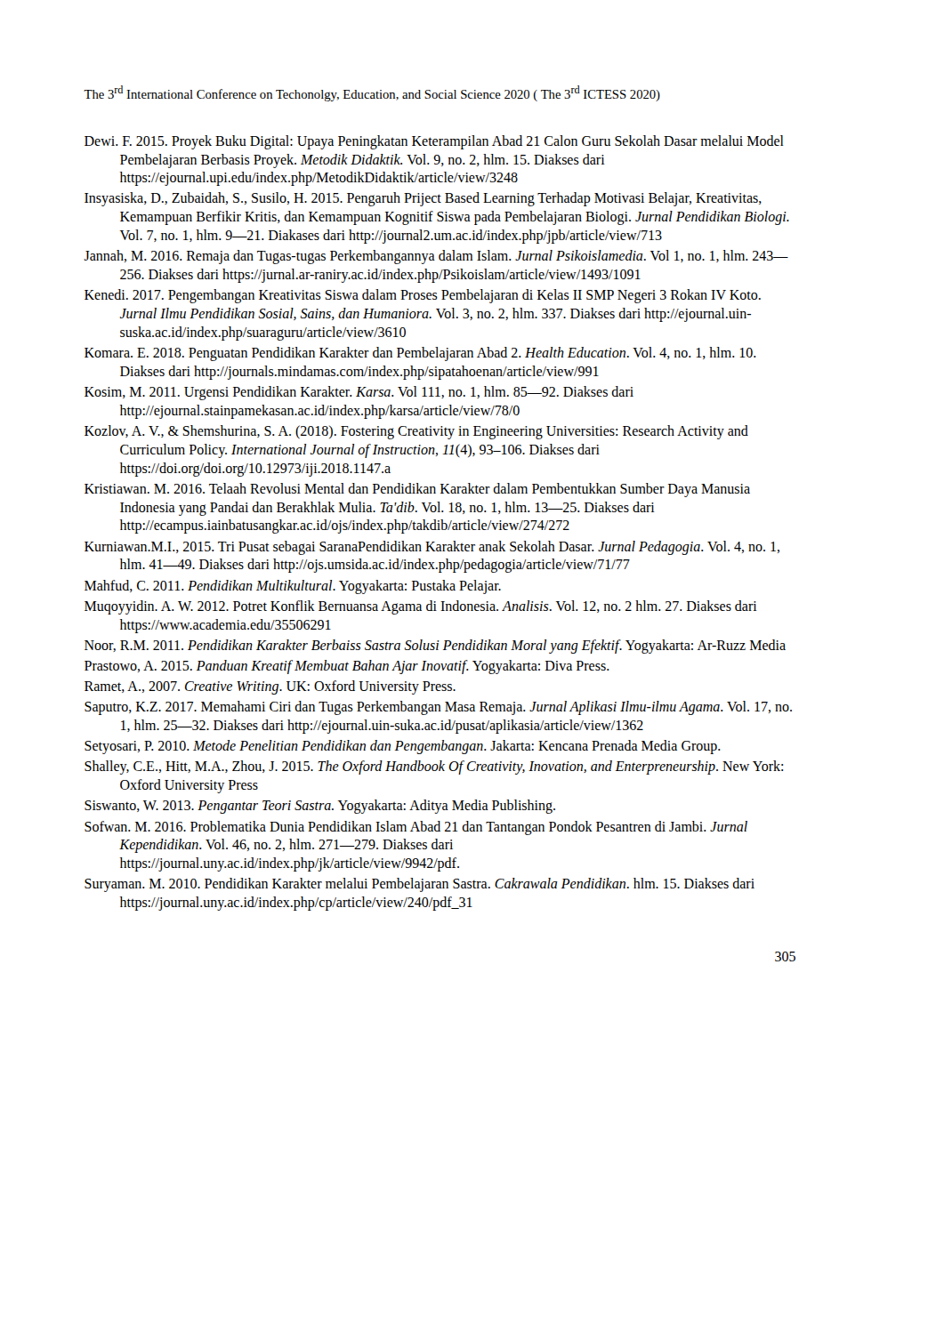The 3rd International Conference on Techonolgy, Education, and Social Science 2020 ( The 3rd ICTESS 2020)
Dewi. F. 2015. Proyek Buku Digital: Upaya Peningkatan Keterampilan Abad 21 Calon Guru Sekolah Dasar melalui Model Pembelajaran Berbasis Proyek. Metodik Didaktik. Vol. 9, no. 2, hlm. 15. Diakses dari https://ejournal.upi.edu/index.php/MetodikDidaktik/article/view/3248
Insyasiska, D., Zubaidah, S., Susilo, H. 2015. Pengaruh Priject Based Learning Terhadap Motivasi Belajar, Kreativitas, Kemampuan Berfikir Kritis, dan Kemampuan Kognitif Siswa pada Pembelajaran Biologi. Jurnal Pendidikan Biologi. Vol. 7, no. 1, hlm. 9—21. Diakases dari http://journal2.um.ac.id/index.php/jpb/article/view/713
Jannah, M. 2016. Remaja dan Tugas-tugas Perkembangannya dalam Islam. Jurnal Psikoislamedia. Vol 1, no. 1, hlm. 243—256. Diakses dari https://jurnal.ar-raniry.ac.id/index.php/Psikoislam/article/view/1493/1091
Kenedi. 2017. Pengembangan Kreativitas Siswa dalam Proses Pembelajaran di Kelas II SMP Negeri 3 Rokan IV Koto. Jurnal Ilmu Pendidikan Sosial, Sains, dan Humaniora. Vol. 3, no. 2, hlm. 337. Diakses dari http://ejournal.uin-suska.ac.id/index.php/suaraguru/article/view/3610
Komara. E. 2018. Penguatan Pendidikan Karakter dan Pembelajaran Abad 2. Health Education. Vol. 4, no. 1, hlm. 10. Diakses dari http://journals.mindamas.com/index.php/sipatahoenan/article/view/991
Kosim, M. 2011. Urgensi Pendidikan Karakter. Karsa. Vol 111, no. 1, hlm. 85—92. Diakses dari http://ejournal.stainpamekasan.ac.id/index.php/karsa/article/view/78/0
Kozlov, A. V., & Shemshurina, S. A. (2018). Fostering Creativity in Engineering Universities: Research Activity and Curriculum Policy. International Journal of Instruction, 11(4), 93–106. Diakses dari https://doi.org/doi.org/10.12973/iji.2018.1147.a
Kristiawan. M. 2016. Telaah Revolusi Mental dan Pendidikan Karakter dalam Pembentukkan Sumber Daya Manusia Indonesia yang Pandai dan Berakhlak Mulia. Ta'dib. Vol. 18, no. 1, hlm. 13—25. Diakses dari http://ecampus.iainbatusangkar.ac.id/ojs/index.php/takdib/article/view/274/272
Kurniawan.M.I., 2015. Tri Pusat sebagai SaranaPendidikan Karakter anak Sekolah Dasar. Jurnal Pedagogia. Vol. 4, no. 1, hlm. 41—49. Diakses dari http://ojs.umsida.ac.id/index.php/pedagogia/article/view/71/77
Mahfud, C. 2011. Pendidikan Multikultural. Yogyakarta: Pustaka Pelajar.
Muqoyyidin. A. W. 2012. Potret Konflik Bernuansa Agama di Indonesia. Analisis. Vol. 12, no. 2 hlm. 27. Diakses dari https://www.academia.edu/35506291
Noor, R.M. 2011. Pendidikan Karakter Berbaiss Sastra Solusi Pendidikan Moral yang Efektif. Yogyakarta: Ar-Ruzz Media
Prastowo, A. 2015. Panduan Kreatif Membuat Bahan Ajar Inovatif. Yogyakarta: Diva Press.
Ramet, A., 2007. Creative Writing. UK: Oxford University Press.
Saputro, K.Z. 2017. Memahami Ciri dan Tugas Perkembangan Masa Remaja. Jurnal Aplikasi Ilmu-ilmu Agama. Vol. 17, no. 1, hlm. 25—32. Diakses dari http://ejournal.uin-suka.ac.id/pusat/aplikasia/article/view/1362
Setyosari, P. 2010. Metode Penelitian Pendidikan dan Pengembangan. Jakarta: Kencana Prenada Media Group.
Shalley, C.E., Hitt, M.A., Zhou, J. 2015. The Oxford Handbook Of Creativity, Inovation, and Enterpreneurship. New York: Oxford University Press
Siswanto, W. 2013. Pengantar Teori Sastra. Yogyakarta: Aditya Media Publishing.
Sofwan. M. 2016. Problematika Dunia Pendidikan Islam Abad 21 dan Tantangan Pondok Pesantren di Jambi. Jurnal Kependidikan. Vol. 46, no. 2, hlm. 271—279. Diakses dari https://journal.uny.ac.id/index.php/jk/article/view/9942/pdf.
Suryaman. M. 2010. Pendidikan Karakter melalui Pembelajaran Sastra. Cakrawala Pendidikan. hlm. 15. Diakses dari https://journal.uny.ac.id/index.php/cp/article/view/240/pdf_31
305